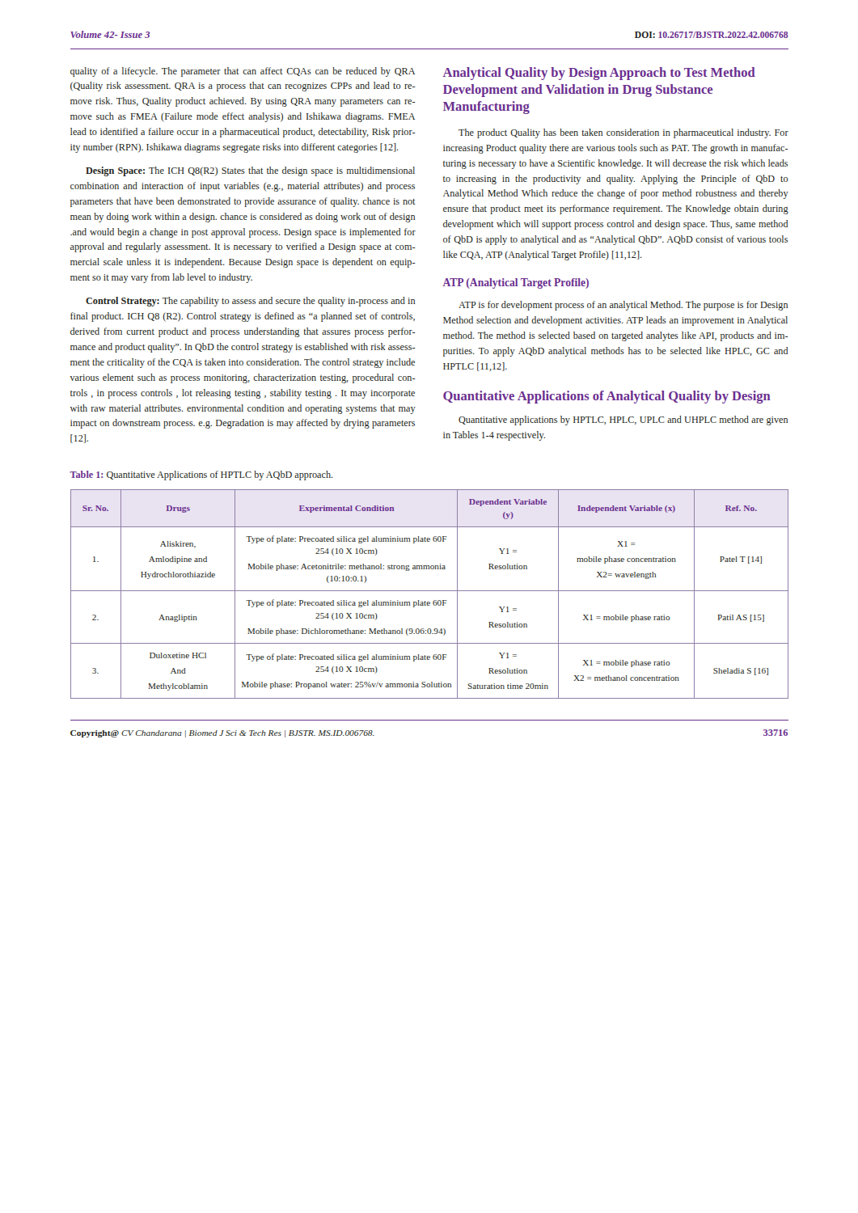Volume 42- Issue 3
DOI: 10.26717/BJSTR.2022.42.006768
quality of a lifecycle. The parameter that can affect CQAs can be reduced by QRA (Quality risk assessment. QRA is a process that can recognizes CPPs and lead to remove risk. Thus, Quality product achieved. By using QRA many parameters can remove such as FMEA (Failure mode effect analysis) and Ishikawa diagrams. FMEA lead to identified a failure occur in a pharmaceutical product, detectability, Risk priority number (RPN). Ishikawa diagrams segregate risks into different categories [12].
Design Space: The ICH Q8(R2) States that the design space is multidimensional combination and interaction of input variables (e.g., material attributes) and process parameters that have been demonstrated to provide assurance of quality. chance is not mean by doing work within a design. chance is considered as doing work out of design .and would begin a change in post approval process. Design space is implemented for approval and regularly assessment. It is necessary to verified a Design space at commercial scale unless it is independent. Because Design space is dependent on equipment so it may vary from lab level to industry.
Control Strategy: The capability to assess and secure the quality in-process and in final product. ICH Q8 (R2). Control strategy is defined as “a planned set of controls, derived from current product and process understanding that assures process performance and product quality”. In QbD the control strategy is established with risk assessment the criticality of the CQA is taken into consideration. The control strategy include various element such as process monitoring, characterization testing, procedural controls , in process controls , lot releasing testing , stability testing . It may incorporate with raw material attributes. environmental condition and operating systems that may impact on downstream process. e.g. Degradation is may affected by drying parameters [12].
Analytical Quality by Design Approach to Test Method Development and Validation in Drug Substance Manufacturing
The product Quality has been taken consideration in pharmaceutical industry. For increasing Product quality there are various tools such as PAT. The growth in manufacturing is necessary to have a Scientific knowledge. It will decrease the risk which leads to increasing in the productivity and quality. Applying the Principle of QbD to Analytical Method Which reduce the change of poor method robustness and thereby ensure that product meet its performance requirement. The Knowledge obtain during development which will support process control and design space. Thus, same method of QbD is apply to analytical and as “Analytical QbD”. AQbD consist of various tools like CQA, ATP (Analytical Target Profile) [11,12].
ATP (Analytical Target Profile)
ATP is for development process of an analytical Method. The purpose is for Design Method selection and development activities. ATP leads an improvement in Analytical method. The method is selected based on targeted analytes like API, products and impurities. To apply AQbD analytical methods has to be selected like HPLC, GC and HPTLC [11,12].
Quantitative Applications of Analytical Quality by Design
Quantitative applications by HPTLC, HPLC, UPLC and UHPLC method are given in Tables 1-4 respectively.
Table 1: Quantitative Applications of HPTLC by AQbD approach.
| Sr. No. | Drugs | Experimental Condition | Dependent Variable (y) | Independent Variable (x) | Ref. No. |
| --- | --- | --- | --- | --- | --- |
| 1. | Aliskiren, Amlodipine and Hydrochlorothiazide | Type of plate: Precoated silica gel aluminium plate 60F 254 (10 X 10cm) Mobile phase: Acetonitrile: methanol: strong ammonia (10:10:0.1) | Y1 = Resolution | X1 = mobile phase concentration X2= wavelength | Patel T [14] |
| 2. | Anagliptin | Type of plate: Precoated silica gel aluminium plate 60F 254 (10 X 10cm) Mobile phase: Dichloromethane: Methanol (9.06:0.94) | Y1 = Resolution | X1 = mobile phase ratio | Patil AS [15] |
| 3. | Duloxetine HCl And Methylcoblamin | Type of plate: Precoated silica gel aluminium plate 60F 254 (10 X 10cm) Mobile phase: Propanol water: 25%v/v ammonia Solution | Y1 = Resolution Saturation time 20min | X1 = mobile phase ratio X2 = methanol concentration | Sheladia S [16] |
Copyright@ CV Chandarana | Biomed J Sci & Tech Res | BJSTR. MS.ID.006768.
33716